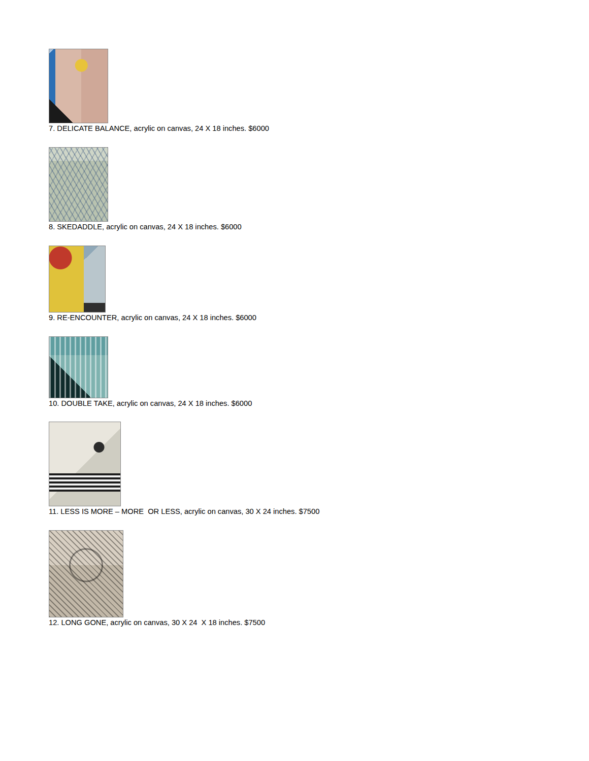7. DELICATE BALANCE, acrylic on canvas, 24 X 18 inches. $6000
8. SKEDADDLE, acrylic on canvas, 24 X 18 inches. $6000
9. RE-ENCOUNTER, acrylic on canvas, 24 X 18 inches. $6000
10. DOUBLE TAKE, acrylic on canvas, 24 X 18 inches. $6000
11. LESS IS MORE – MORE OR LESS, acrylic on canvas, 30 X 24 inches. $7500
12. LONG GONE, acrylic on canvas, 30 X 24 X 18 inches. $7500